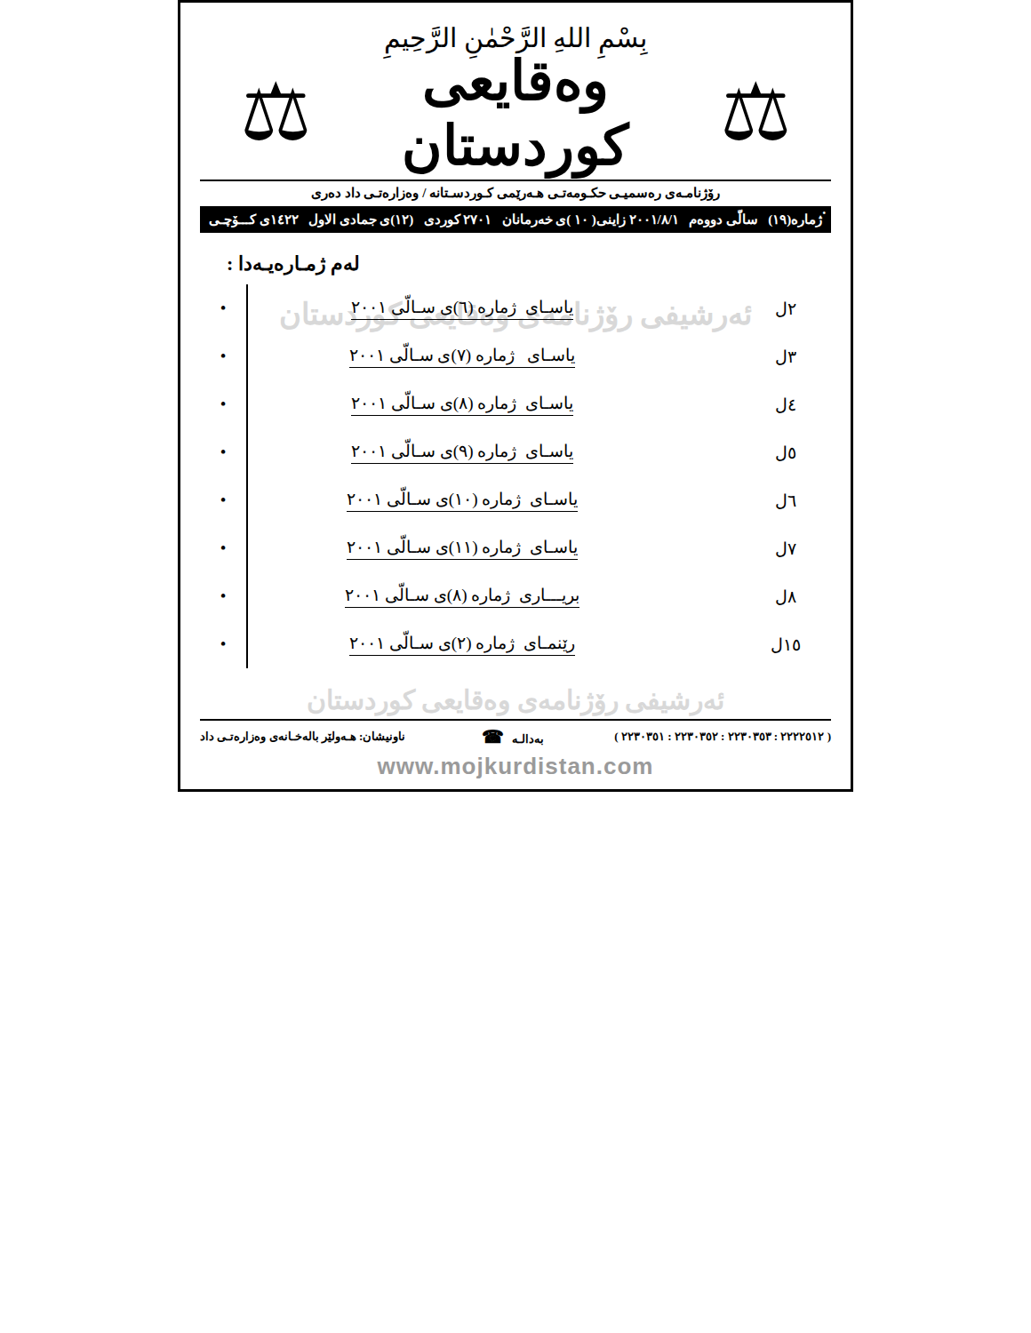بِسْمِ اللهِ الرَّحْمٰنِ الرَّحِيمِ
⚖
وەقایعی کوردستان
⚖
ئەرشیفی رۆژنامەی وەقایعی کوردستان
رۆژنامـەی رەسمیـی حکـومەتـی هـەرێمی کـوردسـتانە / وەزارەتـی داد دەری
• ژمارە(١٩) سالّی دووەم ٢٠٠١/٨/١ زاینی( ١٠ )ی خەرمانان ٢٧٠١ کوردی (١٢)ی جمادی الاول ١٤٢٢ی کـــۆچـی
لەم ژمـارەیـەدا :
| ٢ل | | یاسـای ژمارە (٦)ی سـالّی ٢٠٠١ | • |
| ٣ل | | یاسـای ژمارە (٧)ی سـالّی ٢٠٠١ | • |
| ٤ل | | یاسـای ژمارە (٨)ی سـالّی ٢٠٠١ | • |
| ٥ل | | یاسـای ژمارە (٩)ی سـالّی ٢٠٠١ | • |
| ٦ل | | یاسـای ژمارە (١٠)ی سـالّی ٢٠٠١ | • |
| ٧ل | | یاسـای ژمارە (١١)ی سـالّی ٢٠٠١ | • |
| ٨ل | | بریـــاری ژمارە (٨)ی سـالّی ٢٠٠١ | • |
| ١٥ل | | رێنمـای ژمارە (٢)ی سـالّی ٢٠٠١ | • |
ئەرشیفی رۆژنامەی وەقایعی کوردستان
( ٢٢٢٢٥١٢ : ٢٢٣٠٣٥٣ : ٢٢٣٠٣٥٢ : ٢٢٣٠٣٥١ )
بەدالـە ☎
ناونیشان: هـەولێر بالەخـانەی وەزارەتـی داد
www.mojkurdistan.com